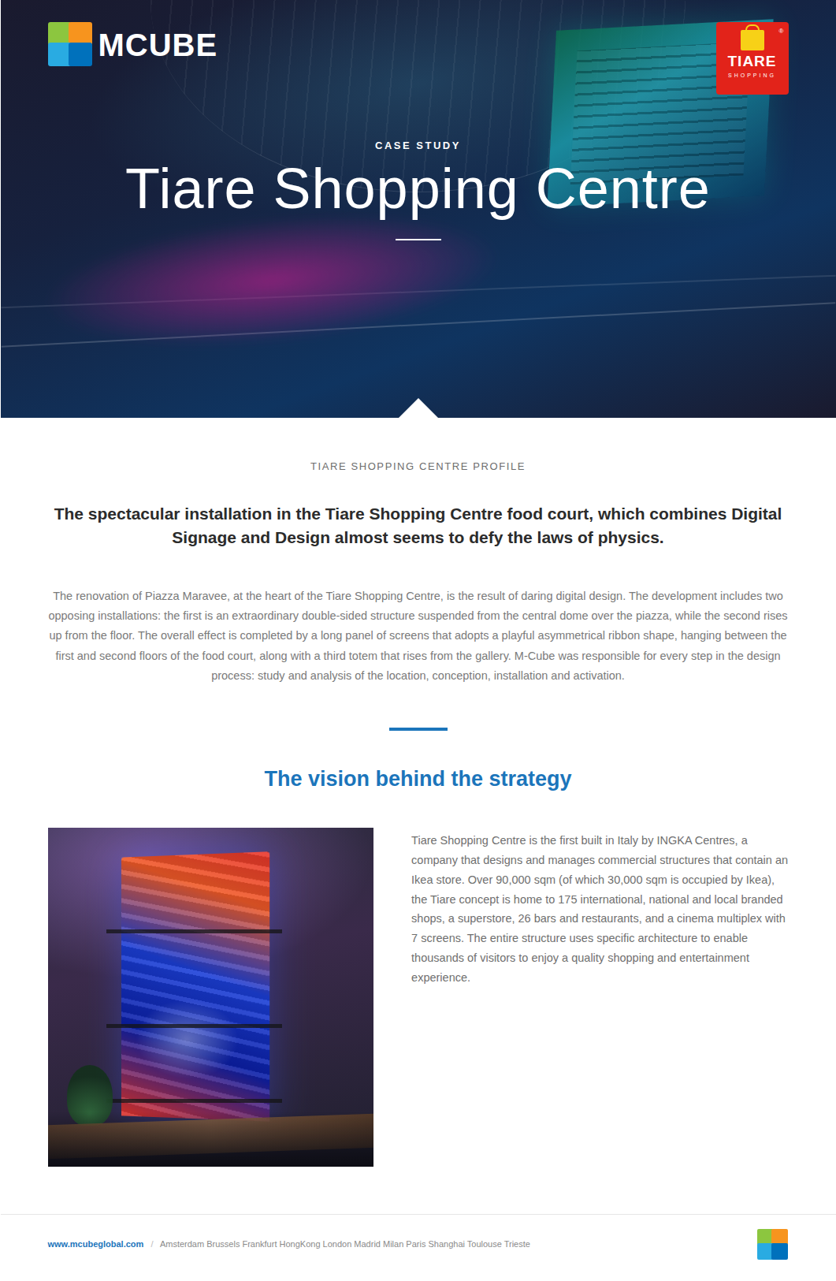MCUBE
®
TIARE
SHOPPING
CASE STUDY
Tiare Shopping Centre
TIARE SHOPPING CENTRE PROFILE
The spectacular installation in the Tiare Shopping Centre food court, which combines Digital Signage and Design almost seems to defy the laws of physics.
The renovation of Piazza Maravee, at the heart of the Tiare Shopping Centre, is the result of daring digital design. The development includes two opposing installations: the first is an extraordinary double-sided structure suspended from the central dome over the piazza, while the second rises up from the floor. The overall effect is completed by a long panel of screens that adopts a playful asymmetrical ribbon shape, hanging between the first and second floors of the food court, along with a third totem that rises from the gallery. M-Cube was responsible for every step in the design process: study and analysis of the location, conception, installation and activation.
The vision behind the strategy
Tiare Shopping Centre is the first built in Italy by INGKA Centres, a company that designs and mana­ges commercial structures that contain an Ikea store. Over 90,000 sqm (of which 30,000 sqm is occupied by Ikea), the Tiare concept is home to 175 internatio­nal, national and local branded shops, a superstore, 26 bars and restaurants, and a cinema multiplex with 7 screens. The entire structure uses specific archi­tecture to enable thousands of visitors to enjoy a quality shopping and entertainment experience.
www.mcubeglobal.com / Amsterdam Brussels Frankfurt HongKong London Madrid Milan Paris Shanghai Toulouse Trieste